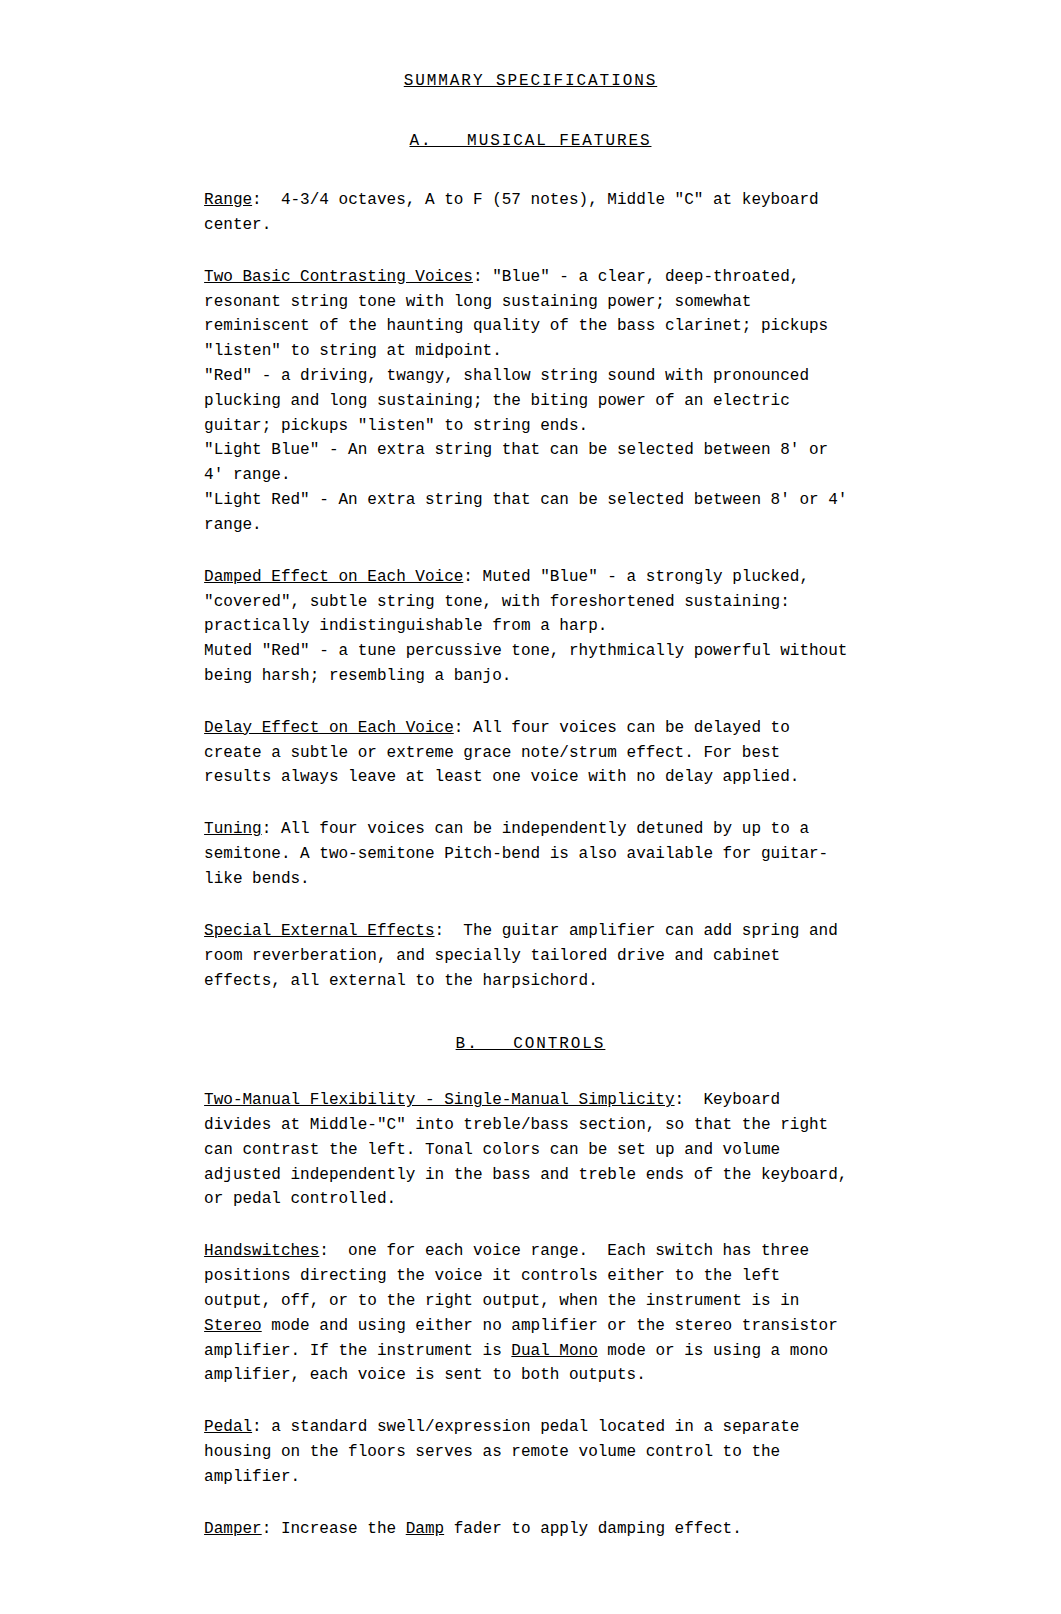SUMMARY SPECIFICATIONS
A. MUSICAL FEATURES
Range: 4-3/4 octaves, A to F (57 notes), Middle "C" at keyboard center.
Two Basic Contrasting Voices: "Blue" - a clear, deep-throated, resonant string tone with long sustaining power; somewhat reminiscent of the haunting quality of the bass clarinet; pickups "listen" to string at midpoint.
"Red" - a driving, twangy, shallow string sound with pronounced plucking and long sustaining; the biting power of an electric guitar; pickups "listen" to string ends.
"Light Blue" - An extra string that can be selected between 8' or 4' range.
"Light Red" - An extra string that can be selected between 8' or 4' range.
Damped Effect on Each Voice: Muted "Blue" - a strongly plucked, "covered", subtle string tone, with foreshortened sustaining: practically indistinguishable from a harp.
Muted "Red" - a tune percussive tone, rhythmically powerful without being harsh; resembling a banjo.
Delay Effect on Each Voice: All four voices can be delayed to create a subtle or extreme grace note/strum effect. For best results always leave at least one voice with no delay applied.
Tuning: All four voices can be independently detuned by up to a semitone. A two-semitone Pitch-bend is also available for guitar-like bends.
Special External Effects: The guitar amplifier can add spring and room reverberation, and specially tailored drive and cabinet effects, all external to the harpsichord.
B. CONTROLS
Two-Manual Flexibility - Single-Manual Simplicity: Keyboard divides at Middle-"C" into treble/bass section, so that the right can contrast the left. Tonal colors can be set up and volume adjusted independently in the bass and treble ends of the keyboard, or pedal controlled.
Handswitches: one for each voice range. Each switch has three positions directing the voice it controls either to the left output, off, or to the right output, when the instrument is in Stereo mode and using either no amplifier or the stereo transistor amplifier. If the instrument is Dual Mono mode or is using a mono amplifier, each voice is sent to both outputs.
Pedal: a standard swell/expression pedal located in a separate housing on the floors serves as remote volume control to the amplifier.
Damper: Increase the Damp fader to apply damping effect.